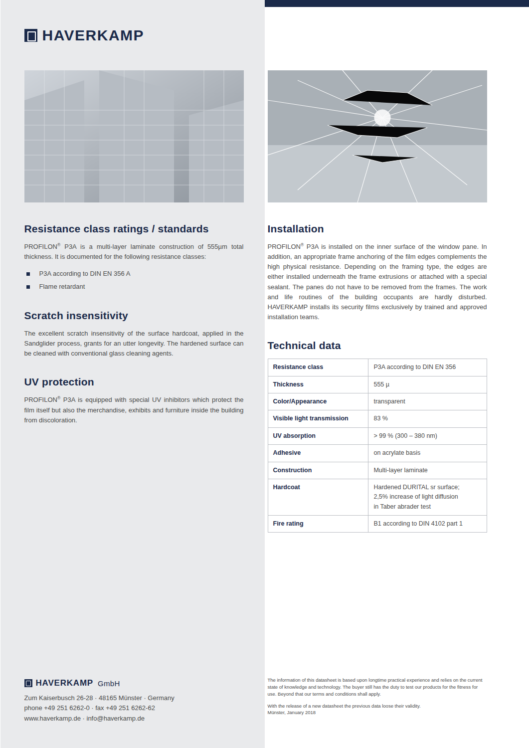HAVERKAMP
Resistance class ratings / standards
PROFILON® P3A is a multi-layer laminate construction of 555µm total thickness. It is documented for the following resistance classes:
P3A according to DIN EN 356 A
Flame retardant
Scratch insensitivity
The excellent scratch insensitivity of the surface hardcoat, applied in the Sandglider process, grants for an utter longevity. The hardened surface can be cleaned with conventional glass cleaning agents.
UV protection
PROFILON® P3A is equipped with special UV inhibitors which protect the film itself but also the merchandise, exhibits and furniture inside the building from discoloration.
Installation
PROFILON® P3A is installed on the inner surface of the window pane. In addition, an appropriate frame anchoring of the film edges complements the high physical resistance. Depending on the framing type, the edges are either installed underneath the frame extrusions or attached with a special sealant. The panes do not have to be removed from the frames. The work and life routines of the building occupants are hardly disturbed. HAVERKAMP installs its security films exclusively by trained and approved installation teams.
Technical data
| Resistance class | P3A according to DIN EN 356 |
| Thickness | 555 µ |
| Color/Appearance | transparent |
| Visible light transmission | 83 % |
| UV absorption | > 99 % (300 – 380 nm) |
| Adhesive | on acrylate basis |
| Construction | Multi-layer laminate |
| Hardcoat | Hardened DURITAL sr surface; 2,5% increase of light diffusion in Taber abrader test |
| Fire rating | B1 according to DIN 4102 part 1 |
HAVERKAMP GmbH
Zum Kaiserbusch 26-28 · 48165 Münster · Germany
phone +49 251 6262-0 · fax +49 251 6262-62
www.haverkamp.de · info@haverkamp.de
The information of this datasheet is based upon longtime practical experience and relies on the current state of knowledge and technology. The buyer still has the duty to test our products for the fitness for use. Beyond that our terms and conditions shall apply.
With the release of a new datasheet the previous data loose their validity.
Münster, January 2018